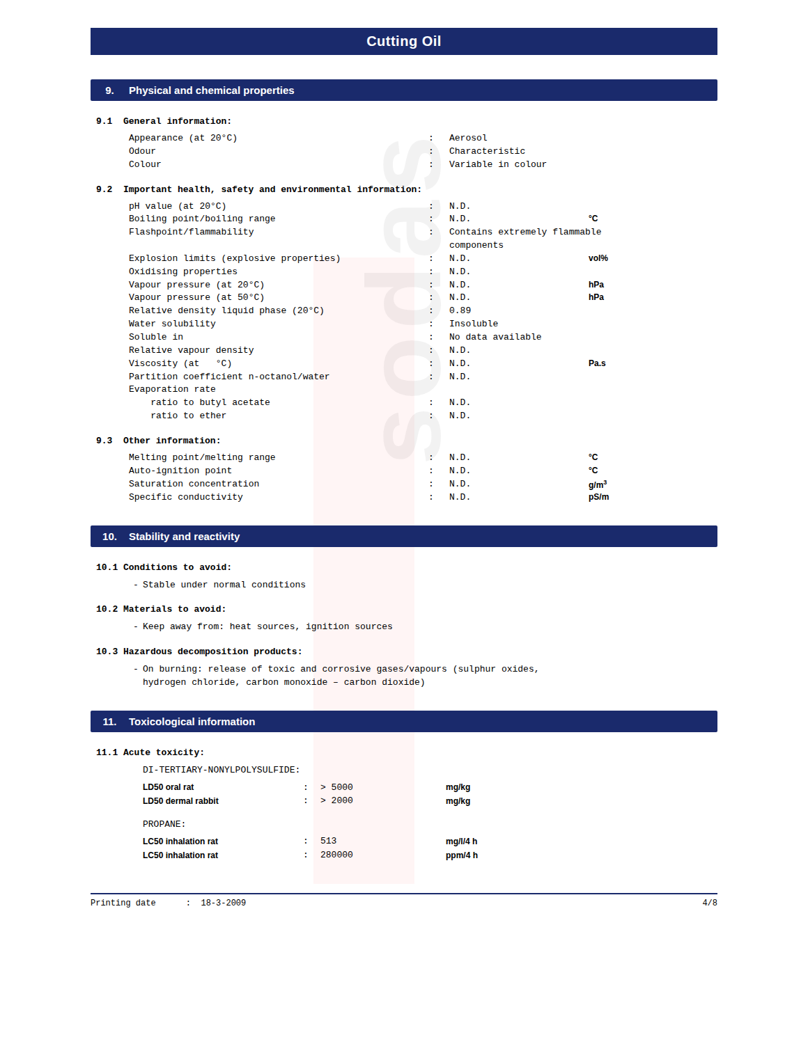sodas
Cutting Oil
9. Physical and chemical properties
9.1 General information:
| Appearance (at 20°C) | : | Aerosol | |
| Odour | : | Characteristic | |
| Colour | : | Variable in colour | |
9.2 Important health, safety and environmental information:
| pH value (at 20°C) | : | N.D. | |
| Boiling point/boiling range | : | N.D. | °C |
| Flashpoint/flammability | : | Contains extremely flammable components |
| Explosion limits (explosive properties) | : | N.D. | vol% |
| Oxidising properties | : | N.D. | |
| Vapour pressure (at 20°C) | : | N.D. | hPa |
| Vapour pressure (at 50°C) | : | N.D. | hPa |
| Relative density liquid phase (20°C) | : | 0.89 | |
| Water solubility | : | Insoluble | |
| Soluble in | : | No data available | |
| Relative vapour density | : | N.D. | |
| Viscosity (at °C) | : | N.D. | Pa.s |
| Partition coefficient n-octanol/water | : | N.D. | |
| Evaporation rate | | | |
| ratio to butyl acetate | : | N.D. | |
| ratio to ether | : | N.D. | |
9.3 Other information:
| Melting point/melting range | : | N.D. | °C |
| Auto-ignition point | : | N.D. | °C |
| Saturation concentration | : | N.D. | g/m 3 |
| Specific conductivity | : | N.D. | pS/m |
10. Stability and reactivity
10.1 Conditions to avoid:
Stable under normal conditions
10.2 Materials to avoid:
Keep away from: heat sources, ignition sources
10.3 Hazardous decomposition products:
On burning: release of toxic and corrosive gases/vapours (sulphur oxides,
hydrogen chloride, carbon monoxide – carbon dioxide)
11. Toxicological information
11.1 Acute toxicity:
DI-TERTIARY-NONYLPOLYSULFIDE:
| LD50 oral rat | : | > 5000 | mg/kg |
| LD50 dermal rabbit | : | > 2000 | mg/kg |
PROPANE:
| LC50 inhalation rat | : | 513 | mg/l/4 h |
| LC50 inhalation rat | : | 280000 | ppm/4 h |
Printing date : 18-3-2009 4/8